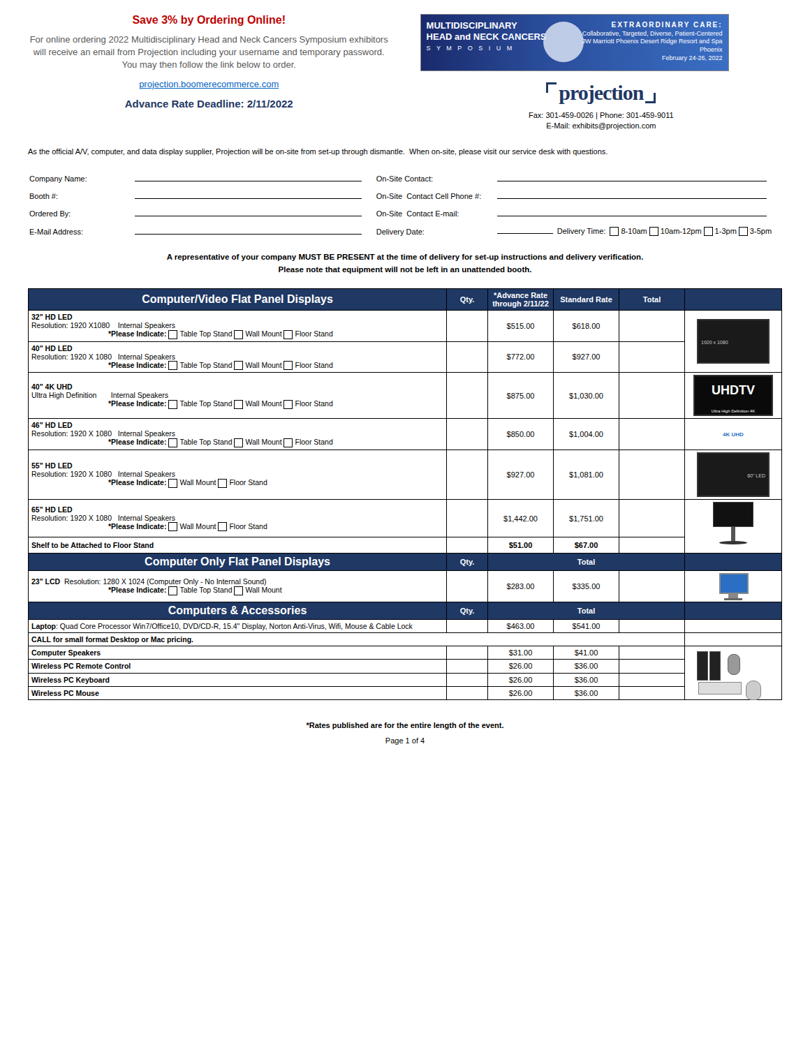Save 3% by Ordering Online!
For online ordering 2022 Multidisciplinary Head and Neck Cancers Symposium exhibitors will receive an email from Projection including your username and temporary password. You may then follow the link below to order.
projection.boomerecommerce.com
Advance Rate Deadline: 2/11/2022
MULTIDISCIPLINARY
HEAD and NECK CANCERS
S Y M P O S I U M
EXTRAORDINARY CARE:
Collaborative, Targeted, Diverse, Patient-Centered
JW Marriott Phoenix Desert Ridge Resort and Spa
Phoenix
February 24-26, 2022
projection
Fax: 301-459-0026 | Phone: 301-459-9011
E-Mail: exhibits@projection.com
As the official A/V, computer, and data display supplier, Projection will be on-site from set-up through dismantle. When on-site, please visit our service desk with questions.
| Company Name: | | On-Site Contact: | |
| Booth #: | | On-Site Contact Cell Phone #: | |
| Ordered By: | | On-Site Contact E-mail: | |
| E-Mail Address: | | Delivery Date: | Delivery Time: 8-10am 10am-12pm 1-3pm 3-5pm |
A representative of your company MUST BE PRESENT at the time of delivery for set-up instructions and delivery verification.
Please note that equipment will not be left in an unattended booth.
| Computer/Video Flat Panel Displays | Qty. | *Advance Rate through 2/11/22 | Standard Rate | Total | |
| 32" HD LED Resolution: 1920 X1080 Internal Speakers *Please Indicate: Table Top Stand Wall Mount Floor Stand | | $515.00 | $618.00 | | 1920 x 1080 |
| 40" HD LED Resolution: 1920 X 1080 Internal Speakers *Please Indicate: Table Top Stand Wall Mount Floor Stand | | $772.00 | $927.00 | |
| 40" 4K UHD Ultra High Definition Internal Speakers *Please Indicate: Table Top Stand Wall Mount Floor Stand | | $875.00 | $1,030.00 | | UHDTV Ultra High Definition 4K |
| 46" HD LED Resolution: 1920 X 1080 Internal Speakers *Please Indicate: Table Top Stand Wall Mount Floor Stand | | $850.00 | $1,004.00 | | 4K UHD |
| 55" HD LED Resolution: 1920 X 1080 Internal Speakers *Please Indicate: Wall Mount Floor Stand | | $927.00 | $1,081.00 | | 60" LED |
| 65" HD LED Resolution: 1920 X 1080 Internal Speakers *Please Indicate: Wall Mount Floor Stand | | $1,442.00 | $1,751.00 | | |
| Shelf to be Attached to Floor Stand | | $51.00 | $67.00 | |
| Computer Only Flat Panel Displays | Qty. | Total | |
| 23" LCD Resolution: 1280 X 1024 (Computer Only - No Internal Sound) *Please Indicate: Table Top Stand Wall Mount | | $283.00 | $335.00 | | |
| Computers & Accessories | Qty. | Total | |
| Laptop : Quad Core Processor Win7/Office10, DVD/CD-R, 15.4" Display, Norton Anti-Virus, Wifi, Mouse & Cable Lock | | $463.00 | $541.00 | | |
| CALL for small format Desktop or Mac pricing. | |
| Computer Speakers | | $31.00 | $41.00 | | |
| Wireless PC Remote Control | | $26.00 | $36.00 | |
| Wireless PC Keyboard | | $26.00 | $36.00 | |
| Wireless PC Mouse | | $26.00 | $36.00 | |
*Rates published are for the entire length of the event.
Page 1 of 4